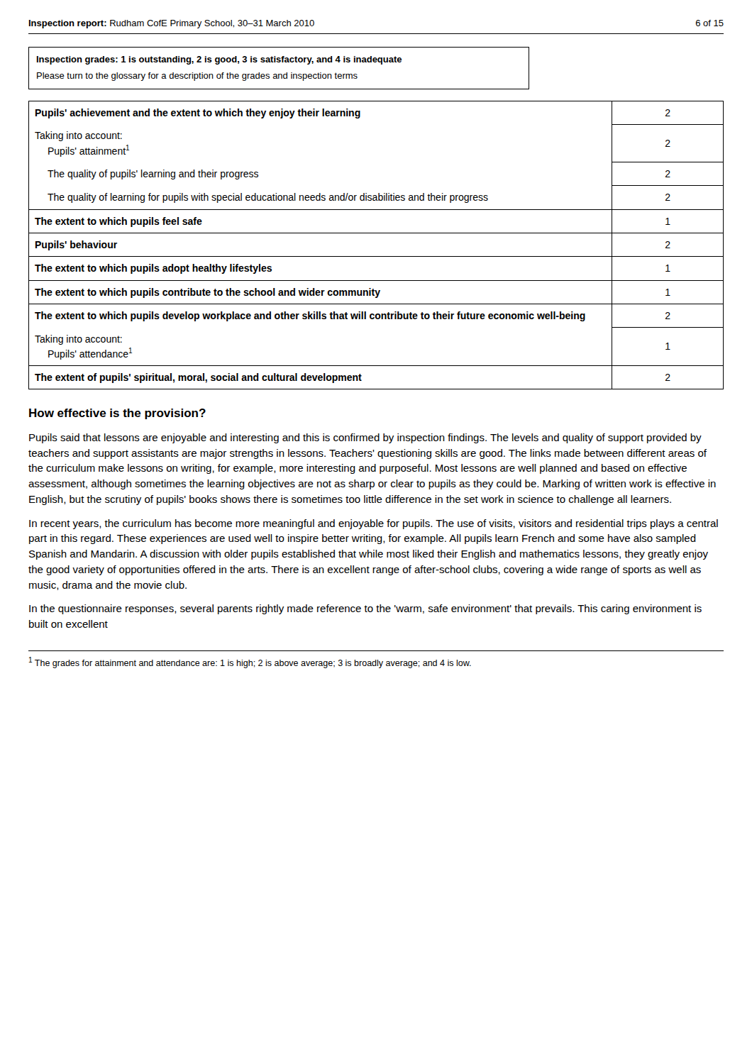Inspection report: Rudham CofE Primary School, 30–31 March 2010
6 of 15
Inspection grades: 1 is outstanding, 2 is good, 3 is satisfactory, and 4 is inadequate
Please turn to the glossary for a description of the grades and inspection terms
| Pupils' achievement and the extent to which they enjoy their learning | 2 |
| Taking into account: Pupils' attainment 1 | 2 |
| The quality of pupils' learning and their progress | 2 |
| The quality of learning for pupils with special educational needs and/or disabilities and their progress | 2 |
| The extent to which pupils feel safe | 1 |
| Pupils' behaviour | 2 |
| The extent to which pupils adopt healthy lifestyles | 1 |
| The extent to which pupils contribute to the school and wider community | 1 |
| The extent to which pupils develop workplace and other skills that will contribute to their future economic well-being | 2 |
| Taking into account: Pupils' attendance 1 | 1 |
| The extent of pupils' spiritual, moral, social and cultural development | 2 |
How effective is the provision?
Pupils said that lessons are enjoyable and interesting and this is confirmed by inspection findings. The levels and quality of support provided by teachers and support assistants are major strengths in lessons. Teachers' questioning skills are good. The links made between different areas of the curriculum make lessons on writing, for example, more interesting and purposeful. Most lessons are well planned and based on effective assessment, although sometimes the learning objectives are not as sharp or clear to pupils as they could be. Marking of written work is effective in English, but the scrutiny of pupils' books shows there is sometimes too little difference in the set work in science to challenge all learners.
In recent years, the curriculum has become more meaningful and enjoyable for pupils. The use of visits, visitors and residential trips plays a central part in this regard. These experiences are used well to inspire better writing, for example. All pupils learn French and some have also sampled Spanish and Mandarin. A discussion with older pupils established that while most liked their English and mathematics lessons, they greatly enjoy the good variety of opportunities offered in the arts. There is an excellent range of after-school clubs, covering a wide range of sports as well as music, drama and the movie club.
In the questionnaire responses, several parents rightly made reference to the 'warm, safe environment' that prevails. This caring environment is built on excellent
1 The grades for attainment and attendance are: 1 is high; 2 is above average; 3 is broadly average; and 4 is low.